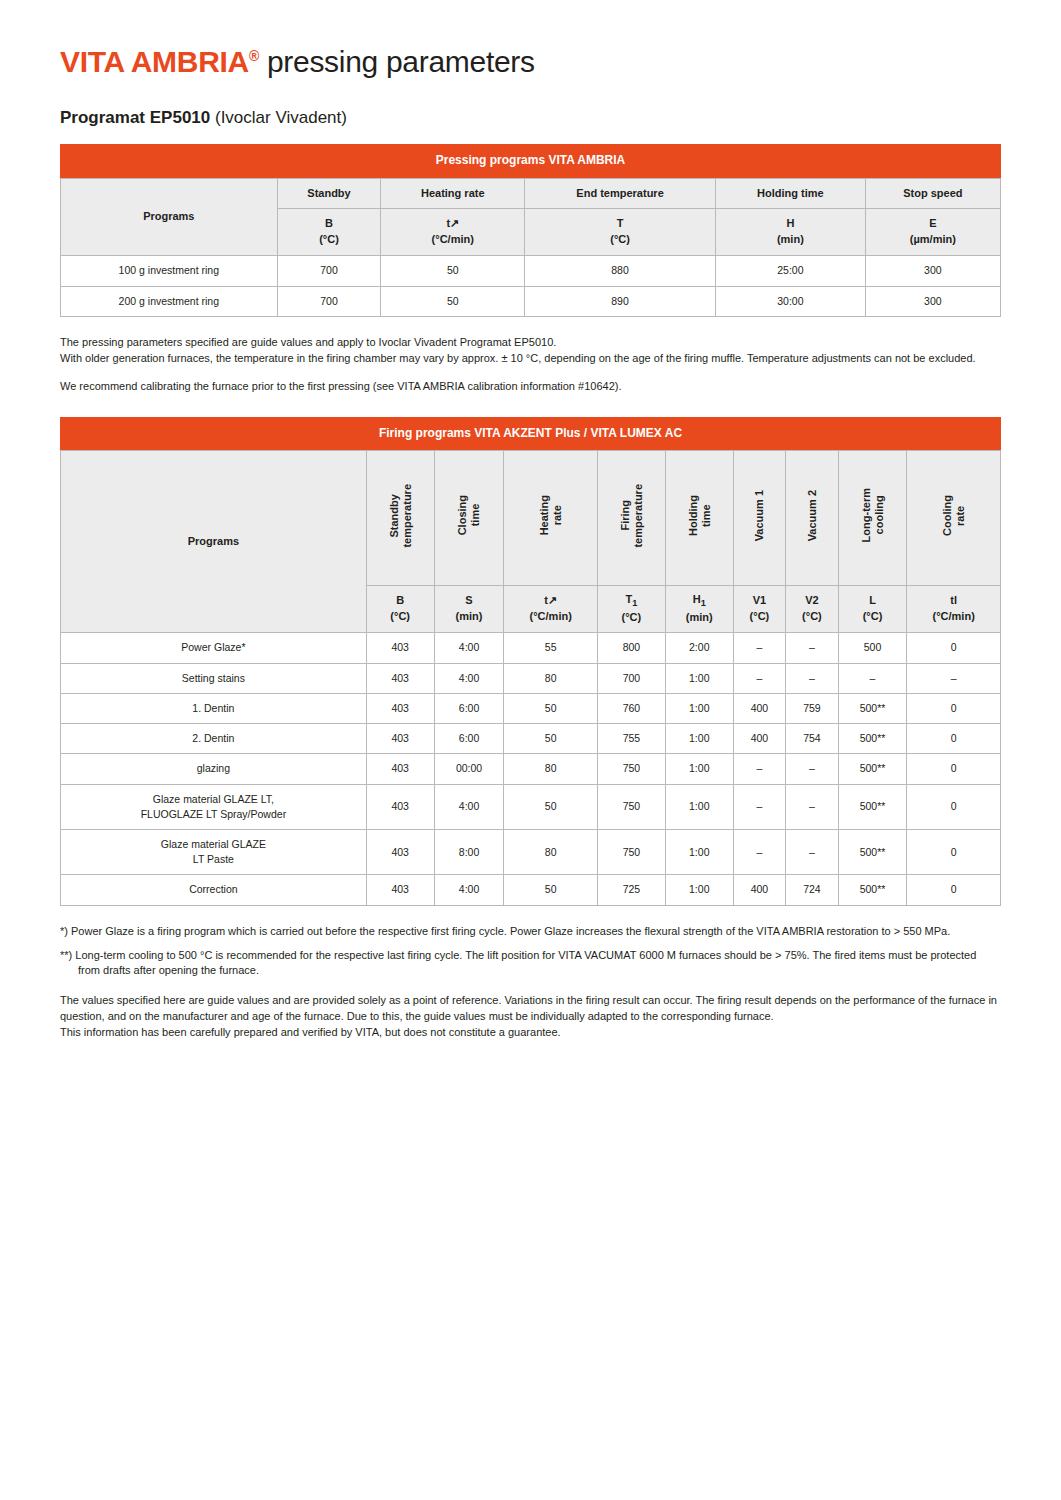VITA AMBRIA® pressing parameters
Programat EP5010 (Ivoclar Vivadent)
Pressing programs VITA AMBRIA
| Programs | Standby | Heating rate | End temperature | Holding time | Stop speed |
| --- | --- | --- | --- | --- | --- |
| B (°C) | t↗ (°C/min) | T (°C) | H (min) | E (µm/min) |
| 100 g investment ring | 700 | 50 | 880 | 25:00 | 300 |
| 200 g investment ring | 700 | 50 | 890 | 30:00 | 300 |
The pressing parameters specified are guide values and apply to Ivoclar Vivadent Programat EP5010.
With older generation furnaces, the temperature in the firing chamber may vary by approx. ± 10 °C, depending on the age of the firing muffle. Temperature adjustments can not be excluded.
We recommend calibrating the furnace prior to the first pressing (see VITA AMBRIA calibration information #10642).
Firing programs VITA AKZENT Plus / VITA LUMEX AC
| Programs | Standby temperature | Closing time | Heating rate | Firing temperature | Holding time | Vacuum 1 | Vacuum 2 | Long-term cooling | Cooling rate |
| --- | --- | --- | --- | --- | --- | --- | --- | --- | --- |
| B (°C) | S (min) | t↗ (°C/min) | T 1 (°C) | H 1 (min) | V1 (°C) | V2 (°C) | L (°C) | tl (°C/min) |
| Power Glaze* | 403 | 4:00 | 55 | 800 | 2:00 | – | – | 500 | 0 |
| Setting stains | 403 | 4:00 | 80 | 700 | 1:00 | – | – | – | – |
| 1. Dentin | 403 | 6:00 | 50 | 760 | 1:00 | 400 | 759 | 500** | 0 |
| 2. Dentin | 403 | 6:00 | 50 | 755 | 1:00 | 400 | 754 | 500** | 0 |
| glazing | 403 | 00:00 | 80 | 750 | 1:00 | – | – | 500** | 0 |
| Glaze material GLAZE LT, FLUOGLAZE LT Spray/Powder | 403 | 4:00 | 50 | 750 | 1:00 | – | – | 500** | 0 |
| Glaze material GLAZE LT Paste | 403 | 8:00 | 80 | 750 | 1:00 | – | – | 500** | 0 |
| Correction | 403 | 4:00 | 50 | 725 | 1:00 | 400 | 724 | 500** | 0 |
*) Power Glaze is a firing program which is carried out before the respective first firing cycle. Power Glaze increases the flexural strength of the VITA AMBRIA restoration to > 550 MPa.
**) Long-term cooling to 500 °C is recommended for the respective last firing cycle. The lift position for VITA VACUMAT 6000 M furnaces should be > 75%. The fired items must be protected from drafts after opening the furnace.
The values specified here are guide values and are provided solely as a point of reference. Variations in the firing result can occur. The firing result depends on the performance of the furnace in question, and on the manufacturer and age of the furnace. Due to this, the guide values must be individually adapted to the corresponding furnace.
This information has been carefully prepared and verified by VITA, but does not constitute a guarantee.